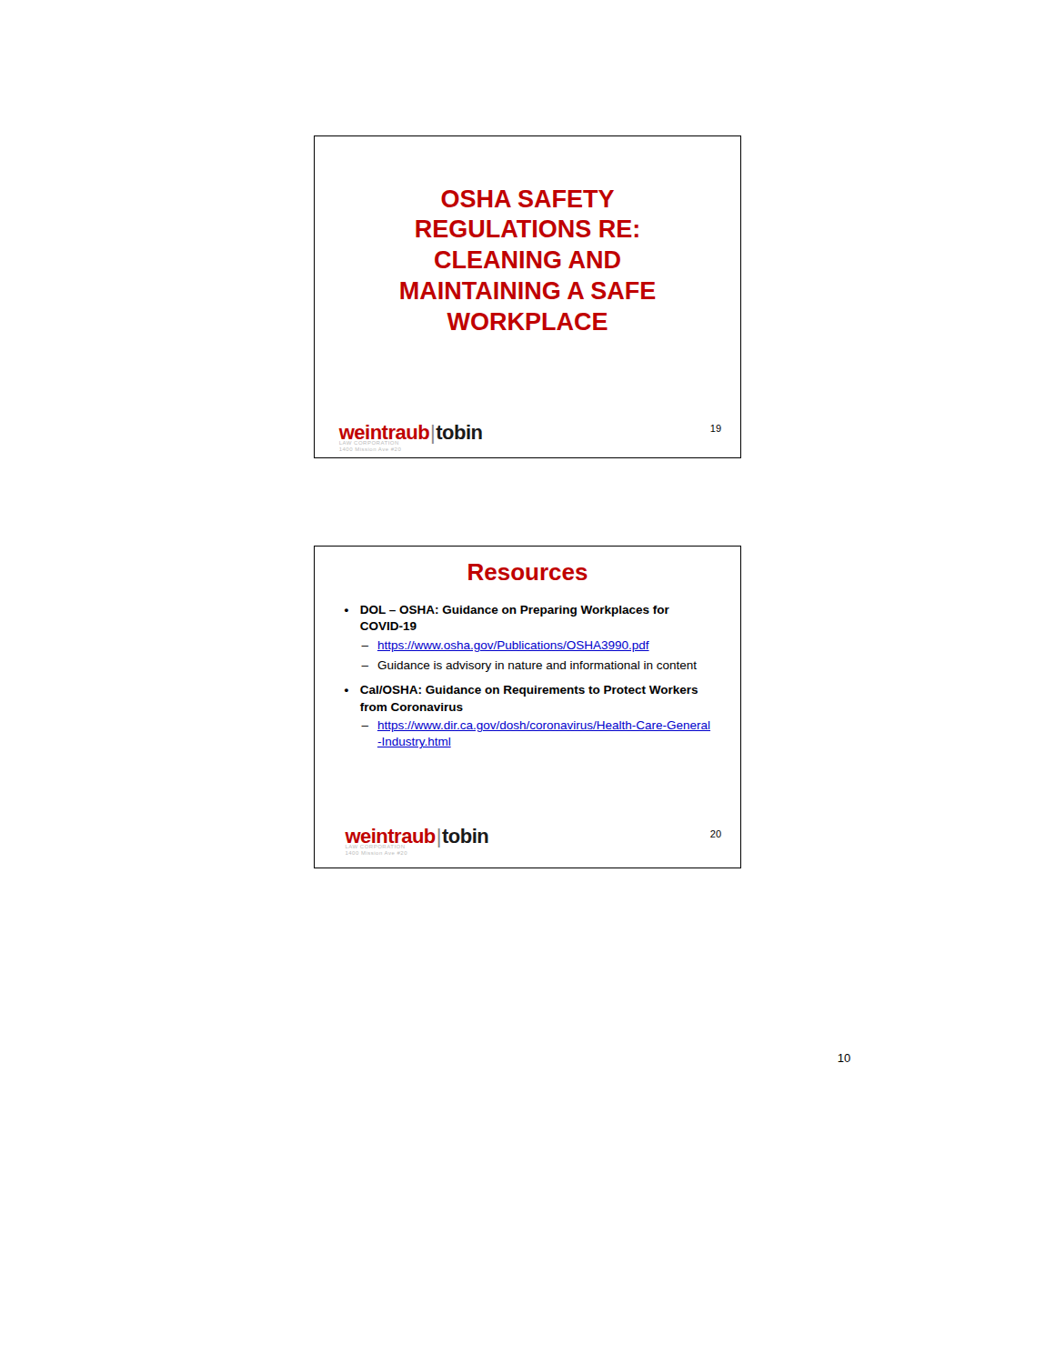OSHA SAFETY
REGULATIONS RE:
CLEANING AND
MAINTAINING A SAFE
WORKPLACE
weintraub|tobin
LAW CORPORATION
1400 Mission Ave #20
19
Resources
DOL – OSHA: Guidance on Preparing Workplaces for COVID-19
https://www.osha.gov/Publications/OSHA3990.pdf
Guidance is advisory in nature and informational in content
Cal/OSHA: Guidance on Requirements to Protect Workers from Coronavirus
https://www.dir.ca.gov/dosh/coronavirus/Health-Care-General-Industry.html
weintraub|tobin
LAW CORPORATION
1400 Mission Ave #20
20
10